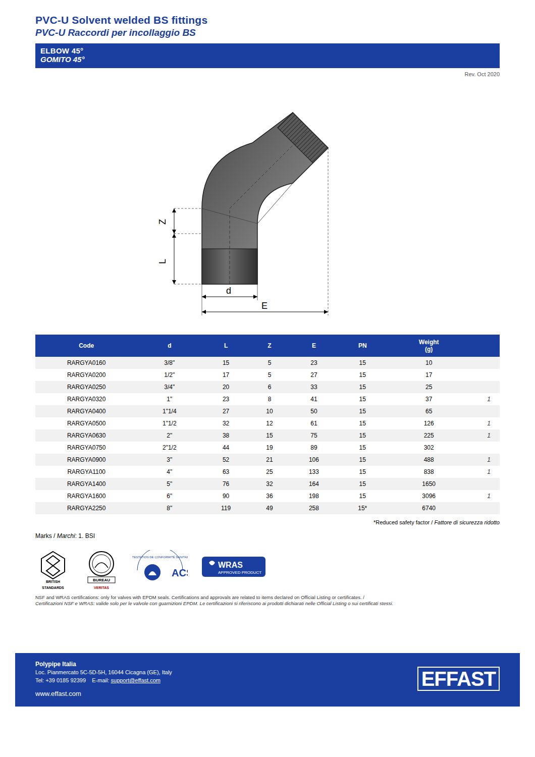PVC-U Solvent welded BS fittings
PVC-U Raccordi per incollaggio BS
ELBOW 45°
GOMITO 45°
Rev. Oct 2020
Z L d E
| Code | d | L | Z | E | PN | Weight (g) | |
| --- | --- | --- | --- | --- | --- | --- | --- |
| RARGYA0160 | 3/8" | 15 | 5 | 23 | 15 | 10 | |
| RARGYA0200 | 1/2" | 17 | 5 | 27 | 15 | 17 | |
| RARGYA0250 | 3/4" | 20 | 6 | 33 | 15 | 25 | |
| RARGYA0320 | 1" | 23 | 8 | 41 | 15 | 37 | 1 |
| RARGYA0400 | 1"1/4 | 27 | 10 | 50 | 15 | 65 | |
| RARGYA0500 | 1"1/2 | 32 | 12 | 61 | 15 | 126 | 1 |
| RARGYA0630 | 2" | 38 | 15 | 75 | 15 | 225 | 1 |
| RARGYA0750 | 2"1/2 | 44 | 19 | 89 | 15 | 302 | |
| RARGYA0900 | 3" | 52 | 21 | 106 | 15 | 488 | 1 |
| RARGYA1100 | 4" | 63 | 25 | 133 | 15 | 838 | 1 |
| RARGYA1400 | 5" | 76 | 32 | 164 | 15 | 1650 | |
| RARGYA1600 | 6" | 90 | 36 | 198 | 15 | 3096 | 1 |
| RARGYA2250 | 8" | 119 | 49 | 258 | 15* | 6740 | |
*Reduced safety factor / Fattore di sicurezza ridotto
Marks / Marchi: 1. BSI
BRITISH
STANDARDS
BUREAU
VERITAS
ATTESTATION DE CONFORMITÉ SANITAIRE ACS WRAS APPROVED PRODUCT
NSF and WRAS certifications: only for valves with EPDM seals. Certifications and approvals are related to items declared on Official Listing or certificates. /
Certificazioni NSF e WRAS: valide solo per le valvole con guarnizioni EPDM. Le certificazioni si riferiscono ai prodotti dichiarati nelle Official Listing o sui certificati stessi.
Polypipe Italia
Loc. Pianmercato 5C-5D-5H, 16044 Cicagna (GE), Italy
Tel: +39 0185 92399 E-mail: support@effast.com
www.effast.com
EFFAST